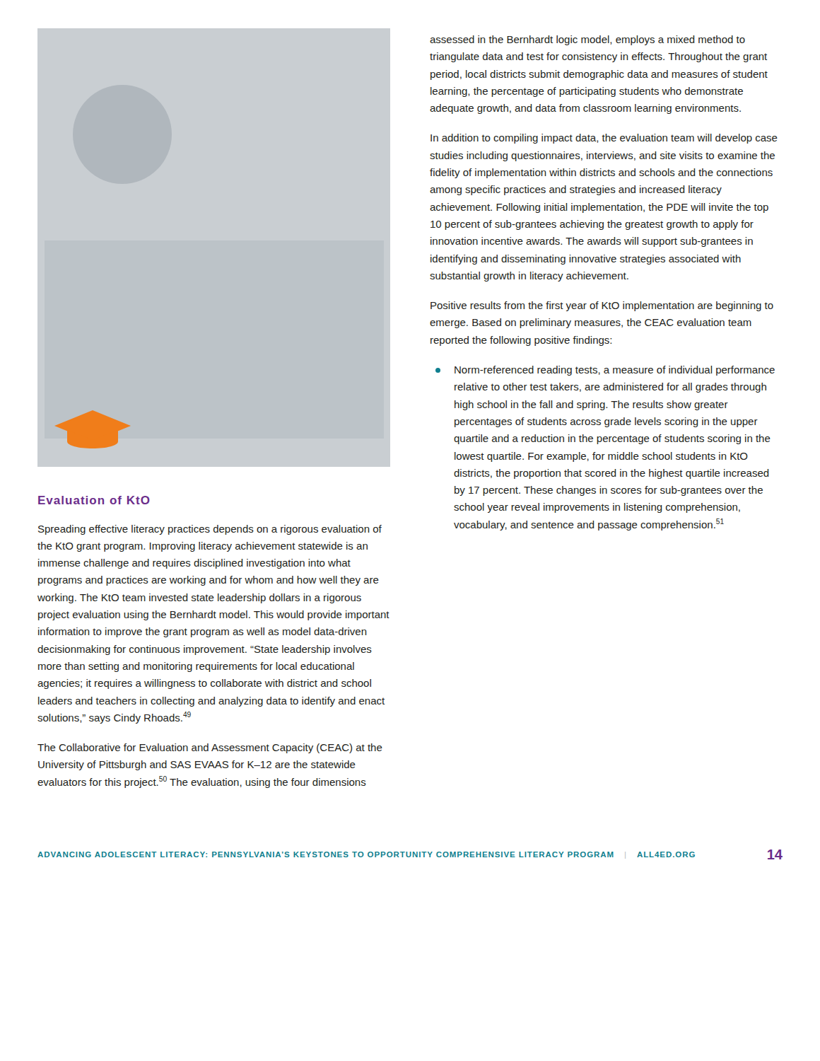Evaluation of KtO
Spreading effective literacy practices depends on a rigorous evaluation of the KtO grant program. Improving literacy achievement statewide is an immense challenge and requires disciplined investigation into what programs and practices are working and for whom and how well they are working. The KtO team invested state leadership dollars in a rigorous project evaluation using the Bernhardt model. This would provide important information to improve the grant program as well as model data-driven decisionmaking for continuous improvement. “State leadership involves more than setting and monitoring requirements for local educational agencies; it requires a willingness to collaborate with district and school leaders and teachers in collecting and analyzing data to identify and enact solutions,” says Cindy Rhoads.49
The Collaborative for Evaluation and Assessment Capacity (CEAC) at the University of Pittsburgh and SAS EVAAS for K–12 are the statewide evaluators for this project.50 The evaluation, using the four dimensions
assessed in the Bernhardt logic model, employs a mixed method to triangulate data and test for consistency in effects. Throughout the grant period, local districts submit demographic data and measures of student learning, the percentage of participating students who demonstrate adequate growth, and data from classroom learning environments.
In addition to compiling impact data, the evaluation team will develop case studies including questionnaires, interviews, and site visits to examine the fidelity of implementation within districts and schools and the connections among specific practices and strategies and increased literacy achievement. Following initial implementation, the PDE will invite the top 10 percent of sub-grantees achieving the greatest growth to apply for innovation incentive awards. The awards will support sub-grantees in identifying and disseminating innovative strategies associated with substantial growth in literacy achievement.
Positive results from the first year of KtO implementation are beginning to emerge. Based on preliminary measures, the CEAC evaluation team reported the following positive findings:
Norm-referenced reading tests, a measure of individual performance relative to other test takers, are administered for all grades through high school in the fall and spring. The results show greater percentages of students across grade levels scoring in the upper quartile and a reduction in the percentage of students scoring in the lowest quartile. For example, for middle school students in KtO districts, the proportion that scored in the highest quartile increased by 17 percent. These changes in scores for sub-grantees over the school year reveal improvements in listening comprehension, vocabulary, and sentence and passage comprehension.51
Advancing Adolescent Literacy: Pennsylvania’s Keystones to Opportunity Comprehensive Literacy Program | all4ed.org 14